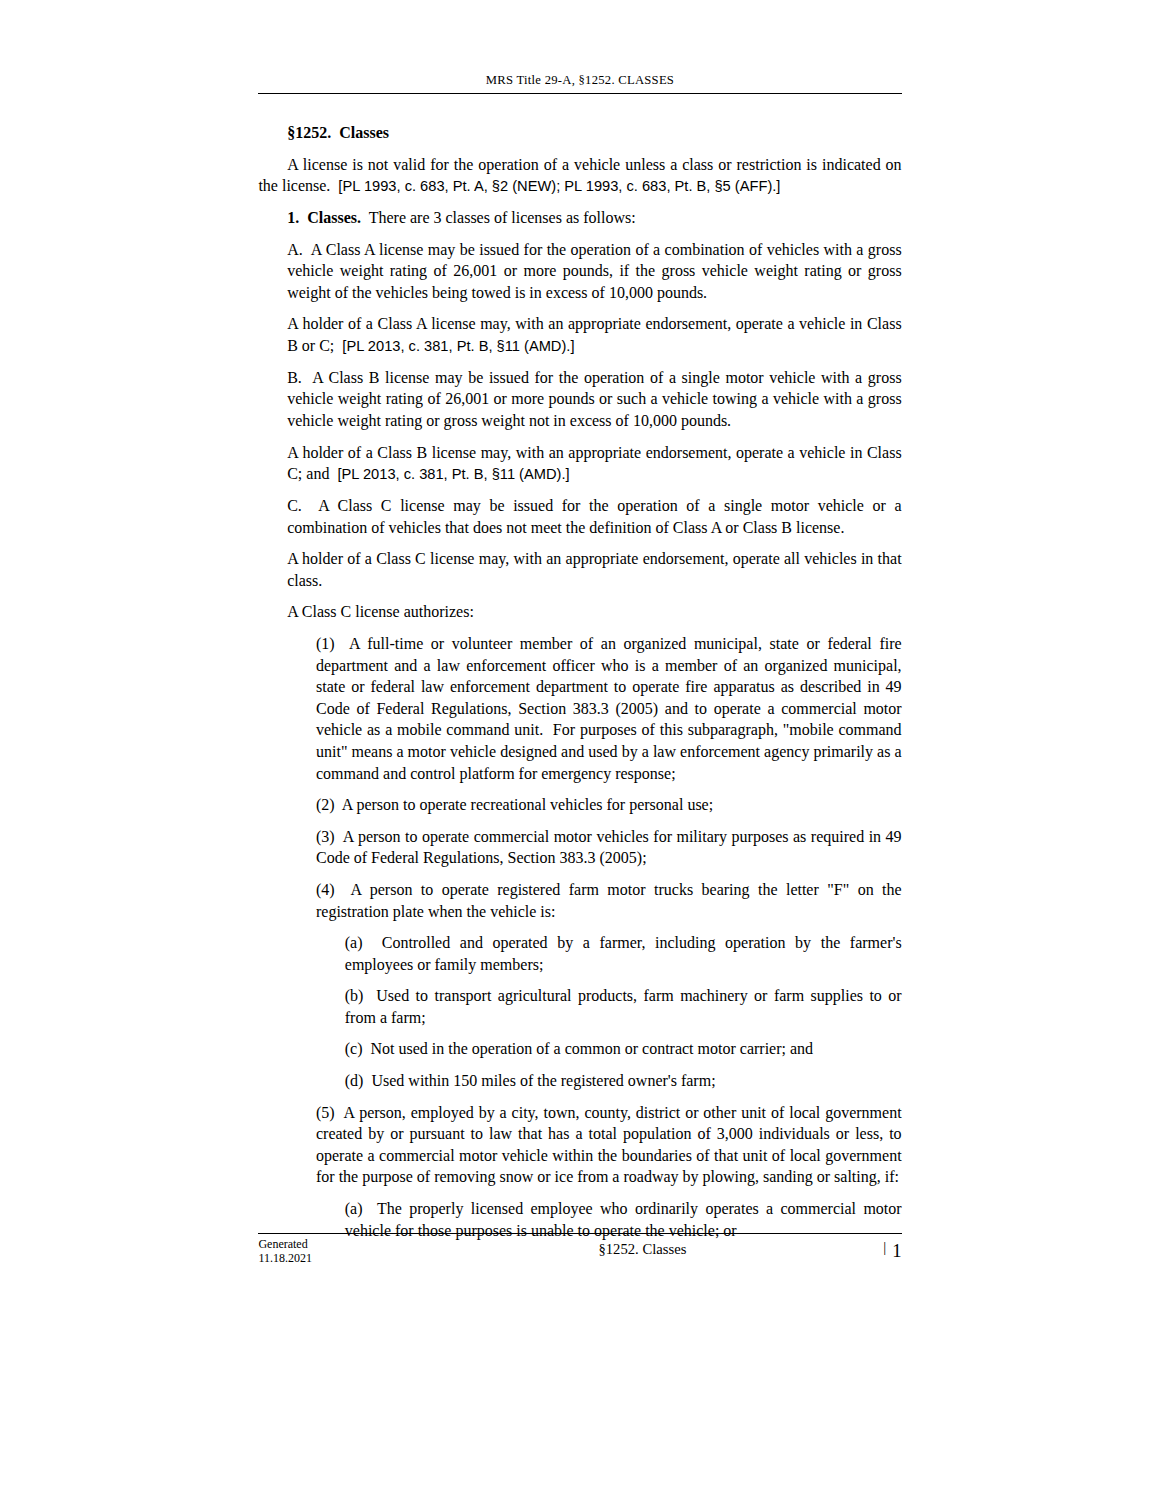MRS Title 29-A, §1252. CLASSES
§1252. Classes
A license is not valid for the operation of a vehicle unless a class or restriction is indicated on the license. [PL 1993, c. 683, Pt. A, §2 (NEW); PL 1993, c. 683, Pt. B, §5 (AFF).]
1. Classes. There are 3 classes of licenses as follows:
A. A Class A license may be issued for the operation of a combination of vehicles with a gross vehicle weight rating of 26,001 or more pounds, if the gross vehicle weight rating or gross weight of the vehicles being towed is in excess of 10,000 pounds.
A holder of a Class A license may, with an appropriate endorsement, operate a vehicle in Class B or C; [PL 2013, c. 381, Pt. B, §11 (AMD).]
B. A Class B license may be issued for the operation of a single motor vehicle with a gross vehicle weight rating of 26,001 or more pounds or such a vehicle towing a vehicle with a gross vehicle weight rating or gross weight not in excess of 10,000 pounds.
A holder of a Class B license may, with an appropriate endorsement, operate a vehicle in Class C; and [PL 2013, c. 381, Pt. B, §11 (AMD).]
C. A Class C license may be issued for the operation of a single motor vehicle or a combination of vehicles that does not meet the definition of Class A or Class B license.
A holder of a Class C license may, with an appropriate endorsement, operate all vehicles in that class.
A Class C license authorizes:
(1) A full-time or volunteer member of an organized municipal, state or federal fire department and a law enforcement officer who is a member of an organized municipal, state or federal law enforcement department to operate fire apparatus as described in 49 Code of Federal Regulations, Section 383.3 (2005) and to operate a commercial motor vehicle as a mobile command unit. For purposes of this subparagraph, "mobile command unit" means a motor vehicle designed and used by a law enforcement agency primarily as a command and control platform for emergency response;
(2) A person to operate recreational vehicles for personal use;
(3) A person to operate commercial motor vehicles for military purposes as required in 49 Code of Federal Regulations, Section 383.3 (2005);
(4) A person to operate registered farm motor trucks bearing the letter "F" on the registration plate when the vehicle is:
(a) Controlled and operated by a farmer, including operation by the farmer's employees or family members;
(b) Used to transport agricultural products, farm machinery or farm supplies to or from a farm;
(c) Not used in the operation of a common or contract motor carrier; and
(d) Used within 150 miles of the registered owner's farm;
(5) A person, employed by a city, town, county, district or other unit of local government created by or pursuant to law that has a total population of 3,000 individuals or less, to operate a commercial motor vehicle within the boundaries of that unit of local government for the purpose of removing snow or ice from a roadway by plowing, sanding or salting, if:
(a) The properly licensed employee who ordinarily operates a commercial motor vehicle for those purposes is unable to operate the vehicle; or
Generated
11.18.2021
§1252. Classes
|1